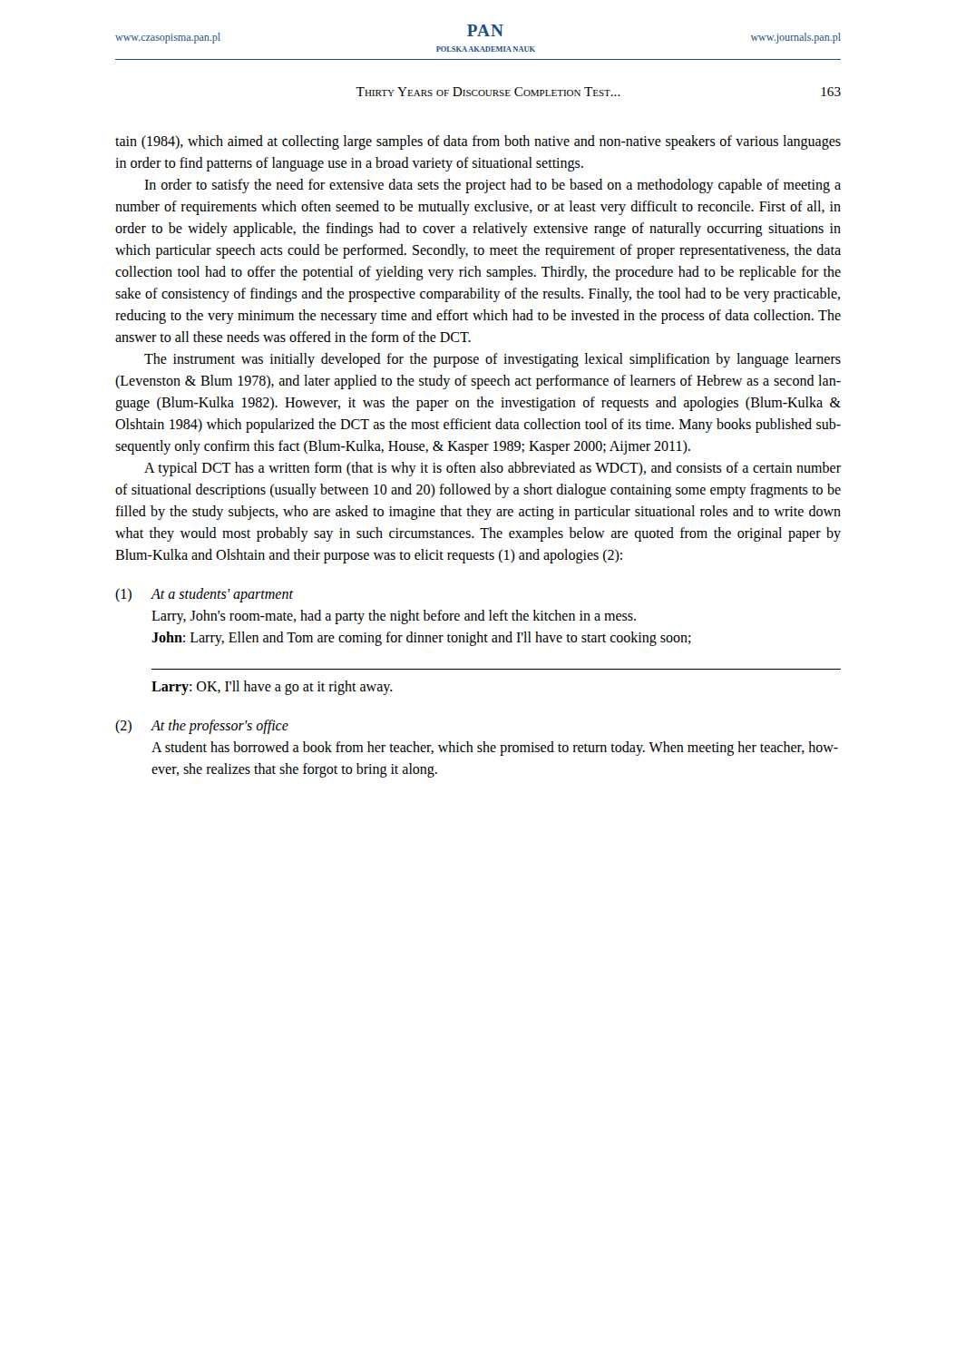www.czasopisma.pan.pl PAN POLSKA AKADEMIA NAUK www.journals.pan.pl
Thirty Years of Discourse Completion Test... 163
tain (1984), which aimed at collecting large samples of data from both native and non-native speakers of various languages in order to find patterns of language use in a broad variety of situational settings.
In order to satisfy the need for extensive data sets the project had to be based on a methodology capable of meeting a number of requirements which often seemed to be mutually exclusive, or at least very difficult to reconcile. First of all, in order to be widely applicable, the findings had to cover a relatively extensive range of naturally occurring situations in which particular speech acts could be performed. Secondly, to meet the requirement of proper representativeness, the data collection tool had to offer the potential of yielding very rich samples. Thirdly, the procedure had to be replicable for the sake of consistency of findings and the prospective comparability of the results. Finally, the tool had to be very practicable, reducing to the very minimum the necessary time and effort which had to be invested in the process of data collection. The answer to all these needs was offered in the form of the DCT.
The instrument was initially developed for the purpose of investigating lexical simplification by language learners (Levenston & Blum 1978), and later applied to the study of speech act performance of learners of Hebrew as a second language (Blum-Kulka 1982). However, it was the paper on the investigation of requests and apologies (Blum-Kulka & Olshtain 1984) which popularized the DCT as the most efficient data collection tool of its time. Many books published subsequently only confirm this fact (Blum-Kulka, House, & Kasper 1989; Kasper 2000; Aijmer 2011).
A typical DCT has a written form (that is why it is often also abbreviated as WDCT), and consists of a certain number of situational descriptions (usually between 10 and 20) followed by a short dialogue containing some empty fragments to be filled by the study subjects, who are asked to imagine that they are acting in particular situational roles and to write down what they would most probably say in such circumstances. The examples below are quoted from the original paper by Blum-Kulka and Olshtain and their purpose was to elicit requests (1) and apologies (2):
(1)
At a students' apartment
Larry, John's room-mate, had a party the night before and left the kitchen in a mess.
John: Larry, Ellen and Tom are coming for dinner tonight and I'll have to start cooking soon;
Larry: OK, I'll have a go at it right away.
(2)
At the professor's office
A student has borrowed a book from her teacher, which she promised to return today. When meeting her teacher, however, she realizes that she forgot to bring it along.